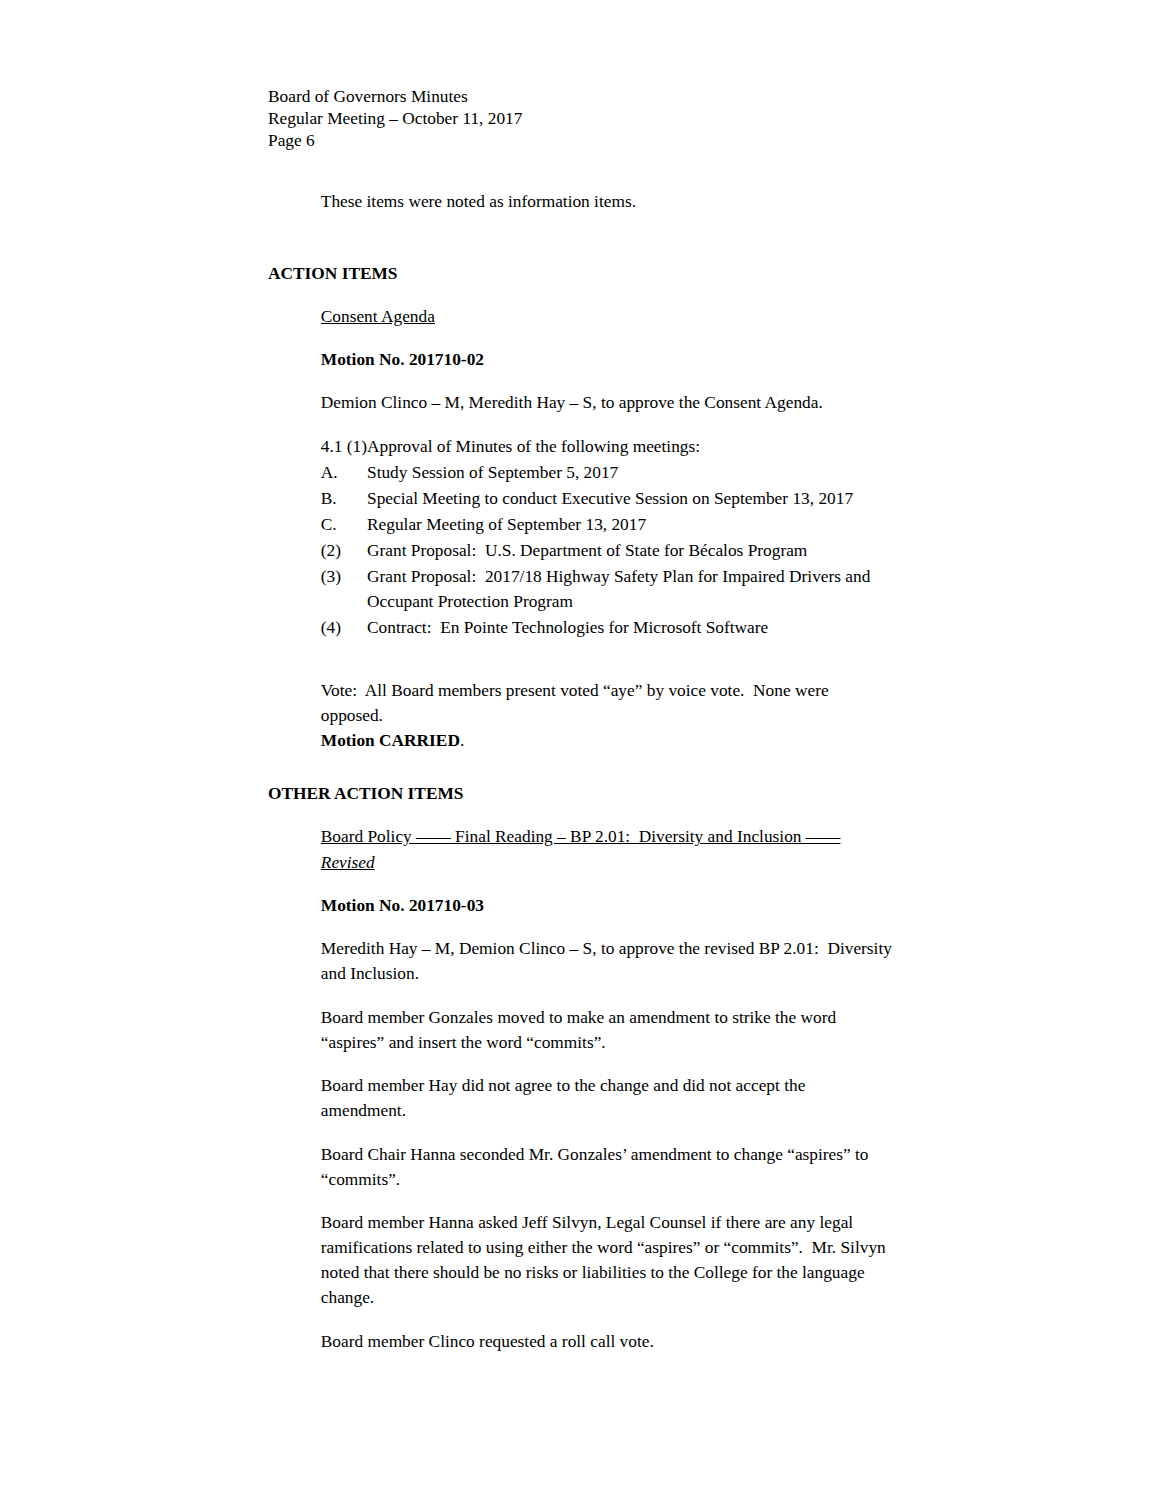Board of Governors Minutes
Regular Meeting – October 11, 2017
Page 6
These items were noted as information items.
ACTION ITEMS
Consent Agenda
Motion No. 201710-02
Demion Clinco – M, Meredith Hay – S, to approve the Consent Agenda.
| 4.1 (1) | Approval of Minutes of the following meetings: |
| A. | Study Session of September 5, 2017 |
| B. | Special Meeting to conduct Executive Session on September 13, 2017 |
| C. | Regular Meeting of September 13, 2017 |
| (2) | Grant Proposal: U.S. Department of State for Bécalos Program |
| (3) | Grant Proposal: 2017/18 Highway Safety Plan for Impaired Drivers and Occupant Protection Program |
| (4) | Contract: En Pointe Technologies for Microsoft Software |
Vote: All Board members present voted “aye” by voice vote. None were opposed.
Motion CARRIED.
OTHER ACTION ITEMS
Board Policy —— Final Reading – BP 2.01: Diversity and Inclusion —— Revised
Motion No. 201710-03
Meredith Hay – M, Demion Clinco – S, to approve the revised BP 2.01: Diversity and Inclusion.
Board member Gonzales moved to make an amendment to strike the word “aspires” and insert the word “commits”.
Board member Hay did not agree to the change and did not accept the amendment.
Board Chair Hanna seconded Mr. Gonzales’ amendment to change “aspires” to “commits”.
Board member Hanna asked Jeff Silvyn, Legal Counsel if there are any legal ramifications related to using either the word “aspires” or “commits”. Mr. Silvyn noted that there should be no risks or liabilities to the College for the language change.
Board member Clinco requested a roll call vote.